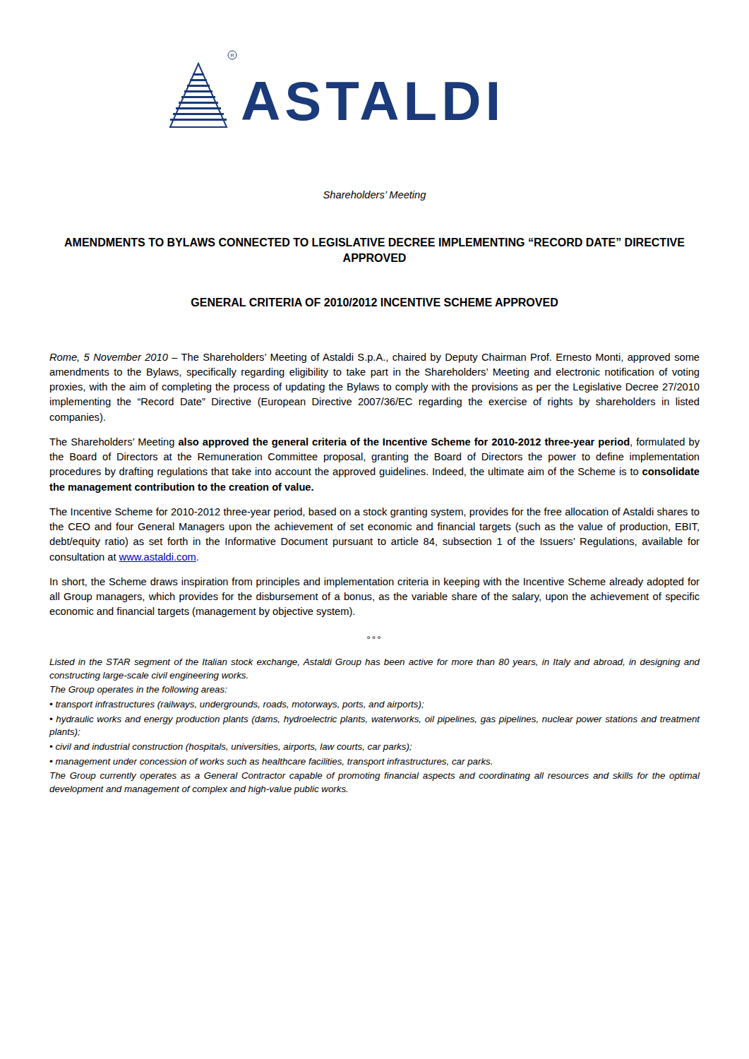R ASTALDI
Shareholders’ Meeting
Amendments to bylaws connected to legislative decree implementing “record date” directive approved
General criteria of 2010/2012 incentive scheme approved
Rome, 5 November 2010 – The Shareholders’ Meeting of Astaldi S.p.A., chaired by Deputy Chairman Prof. Ernesto Monti, approved some amendments to the Bylaws, specifically regarding eligibility to take part in the Shareholders’ Meeting and electronic notification of voting proxies, with the aim of completing the process of updating the Bylaws to comply with the provisions as per the Legislative Decree 27/2010 implementing the “Record Date” Directive (European Directive 2007/36/EC regarding the exercise of rights by shareholders in listed companies).
The Shareholders’ Meeting also approved the general criteria of the Incentive Scheme for 2010-2012 three-year period, formulated by the Board of Directors at the Remuneration Committee proposal, granting the Board of Directors the power to define implementation procedures by drafting regulations that take into account the approved guidelines. Indeed, the ultimate aim of the Scheme is to consolidate the management contribution to the creation of value.
The Incentive Scheme for 2010-2012 three-year period, based on a stock granting system, provides for the free allocation of Astaldi shares to the CEO and four General Managers upon the achievement of set economic and financial targets (such as the value of production, EBIT, debt/equity ratio) as set forth in the Informative Document pursuant to article 84, subsection 1 of the Issuers’ Regulations, available for consultation at www.astaldi.com.
In short, the Scheme draws inspiration from principles and implementation criteria in keeping with the Incentive Scheme already adopted for all Group managers, which provides for the disbursement of a bonus, as the variable share of the salary, upon the achievement of specific economic and financial targets (management by objective system).
°°°
Listed in the STAR segment of the Italian stock exchange, Astaldi Group has been active for more than 80 years, in Italy and abroad, in designing and constructing large-scale civil engineering works.
The Group operates in the following areas:
transport infrastructures (railways, undergrounds, roads, motorways, ports, and airports);
hydraulic works and energy production plants (dams, hydroelectric plants, waterworks, oil pipelines, gas pipelines, nuclear power stations and treatment plants);
civil and industrial construction (hospitals, universities, airports, law courts, car parks);
management under concession of works such as healthcare facilities, transport infrastructures, car parks.
The Group currently operates as a General Contractor capable of promoting financial aspects and coordinating all resources and skills for the optimal development and management of complex and high-value public works.